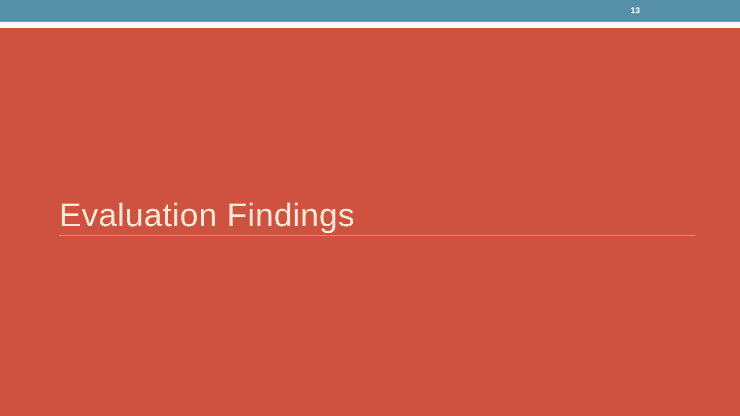13
Evaluation Findings